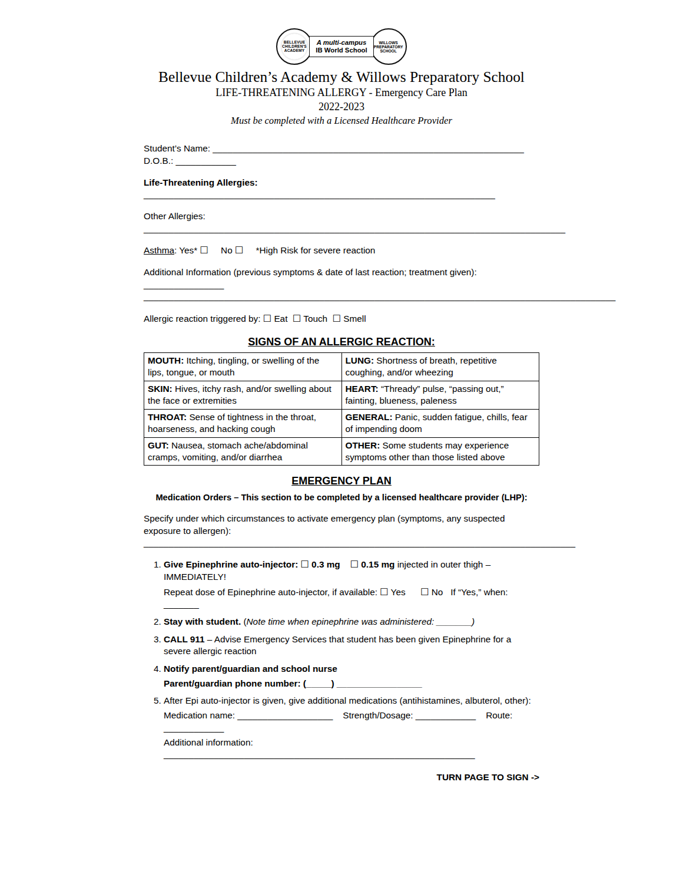BELLEVUE
CHILDREN'S
ACADEMY
A multi-campus
IB World School
WILLOWS
PREPARATORY
SCHOOL
Bellevue Children’s Academy & Willows Preparatory School
LIFE-THREATENING ALLERGY - Emergency Care Plan
2022-2023
Must be completed with a Licensed Healthcare Provider
Student’s Name: ______________________________________________________________ D.O.B.: ____________
Life-Threatening Allergies: ______________________________________________________________________
Other Allergies: ____________________________________________________________________________________
Asthma: Yes* ☐ No ☐ *High Risk for severe reaction
Additional Information (previous symptoms & date of last reaction; treatment given): ________________
______________________________________________________________________________________________
Allergic reaction triggered by: ☐ Eat ☐ Touch ☐ Smell
SIGNS OF AN ALLERGIC REACTION:
| MOUTH: Itching, tingling, or swelling of the lips, tongue, or mouth | LUNG: Shortness of breath, repetitive coughing, and/or wheezing |
| SKIN: Hives, itchy rash, and/or swelling about the face or extremities | HEART: “Thready” pulse, “passing out,” fainting, blueness, paleness |
| THROAT: Sense of tightness in the throat, hoarseness, and hacking cough | GENERAL: Panic, sudden fatigue, chills, fear of impending doom |
| GUT: Nausea, stomach ache/abdominal cramps, vomiting, and/or diarrhea | OTHER: Some students may experience symptoms other than those listed above |
EMERGENCY PLAN
Medication Orders – This section to be completed by a licensed healthcare provider (LHP):
Specify under which circumstances to activate emergency plan (symptoms, any suspected exposure to allergen): ______________________________________________________________________________________
Give Epinephrine auto-injector: ☐ 0.3 mg ☐ 0.15 mg injected in outer thigh – IMMEDIATELY!
Repeat dose of Epinephrine auto-injector, if available: ☐ Yes ☐ No If “Yes,” when: _______
Stay with student. (Note time when epinephrine was administered: _______)
CALL 911 – Advise Emergency Services that student has been given Epinephrine for a severe allergic reaction
Notify parent/guardian and school nurse
Parent/guardian phone number: (_____) _________________
After Epi auto-injector is given, give additional medications (antihistamines, albuterol, other):
Medication name: ___________________ Strength/Dosage: ____________ Route: ____________
Additional information: ______________________________________________________________
TURN PAGE TO SIGN ->